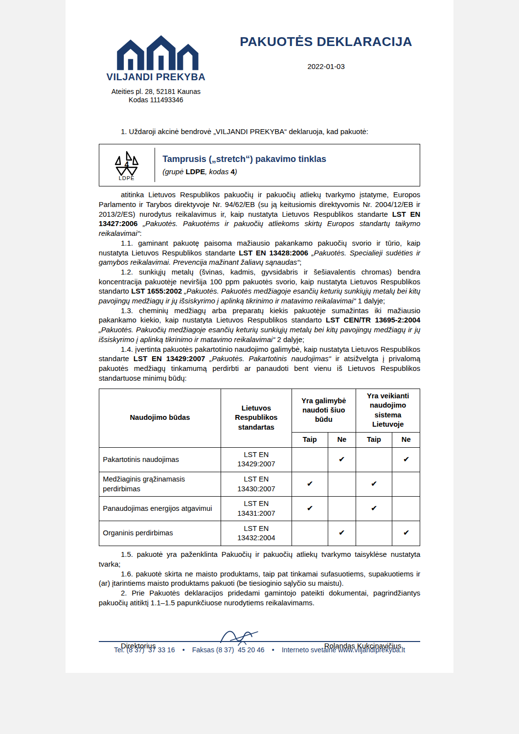VILJANDI PREKYBA
Ateities pl. 28, 52181 Kaunas
Kodas 111493346
PAKUOTĖS DEKLARACIJA
2022-01-03
1. Uždaroji akcinė bendrovė „VILJANDI PREKYBA“ deklaruoja, kad pakuotė:
4 LDPE
Tamprusis („stretch“) pakavimo tinklas
(grupė LDPE, kodas 4)
atitinka Lietuvos Respublikos pakuočių ir pakuočių atliekų tvarkymo įstatyme, Europos Parlamento ir Tarybos direktyvoje Nr. 94/62/EB (su ją keitusiomis direktyvomis Nr. 2004/12/EB ir 2013/2/ES) nurodytus reikalavimus ir, kaip nustatyta Lietuvos Respublikos standarte LST EN 13427:2006 „Pakuotės. Pakuotėms ir pakuočių atliekoms skirtų Europos standartų taikymo reikalavimai“:
1.1. gaminant pakuotę paisoma mažiausio pakankamo pakuočių svorio ir tūrio, kaip nustatyta Lietuvos Respublikos standarte LST EN 13428:2006 „Pakuotės. Specialieji sudėties ir gamybos reikalavimai. Prevencija mažinant žaliavų sąnaudas“;
1.2. sunkiųjų metalų (švinas, kadmis, gyvsidabris ir šešiavalentis chromas) bendra koncentracija pakuotėje neviršija 100 ppm pakuotės svorio, kaip nustatyta Lietuvos Respublikos standarto LST 1655:2002 „Pakuotės. Pakuotės medžiagoje esančių keturių sunkiųjų metalų bei kitų pavojingų medžiagų ir jų išsiskyrimo į aplinką tikrinimo ir matavimo reikalavimai“ 1 dalyje;
1.3. cheminių medžiagų arba preparatų kiekis pakuotėje sumažintas iki mažiausio pakankamo kiekio, kaip nustatyta Lietuvos Respublikos standarto LST CEN/TR 13695-2:2004 „Pakuotės. Pakuočių medžiagoje esančių keturių sunkiųjų metalų bei kitų pavojingų medžiagų ir jų išsiskyrimo į aplinką tikrinimo ir matavimo reikalavimai“ 2 dalyje;
1.4. įvertinta pakuotės pakartotinio naudojimo galimybė, kaip nustatyta Lietuvos Respublikos standarte LST EN 13429:2007 „Pakuotės. Pakartotinis naudojimas“ ir atsižvelgta į privalomą pakuotės medžiagų tinkamumą perdirbti ar panaudoti bent vienu iš Lietuvos Respublikos standartuose minimų būdų:
| Naudojimo būdas | Lietuvos Respublikos standartas | Yra galimybė naudoti šiuo būdu | Yra veikianti naudojimo sistema Lietuvoje |
| --- | --- | --- | --- |
| Taip | Ne | Taip | Ne |
| Pakartotinis naudojimas | LST EN 13429:2007 | | ✔ | | ✔ |
| Medžiaginis grąžinamasis perdirbimas | LST EN 13430:2007 | ✔ | | ✔ | |
| Panaudojimas energijos atgavimui | LST EN 13431:2007 | ✔ | | ✔ | |
| Organinis perdirbimas | LST EN 13432:2004 | | ✔ | | ✔ |
1.5. pakuotė yra paženklinta Pakuočių ir pakuočių atliekų tvarkymo taisyklėse nustatyta tvarka;
1.6. pakuotė skirta ne maisto produktams, taip pat tinkamai sufasuotiems, supakuotiems ir (ar) įtarintiems maisto produktams pakuoti (be tiesioginio sąlyčio su maistu).
2. Prie Pakuotės deklaracijos pridedami gamintojo pateikti dokumentai, pagrindžiantys pakuočių atitiktį 1.1–1.5 papunkčiuose nurodytiems reikalavimams.
Direktorius
Rolandas Kukcinavičius
Tel. (8 37) 37 33 16 • Faksas (8 37) 45 20 46 • Interneto svetainė www.viljandiprekyba.lt